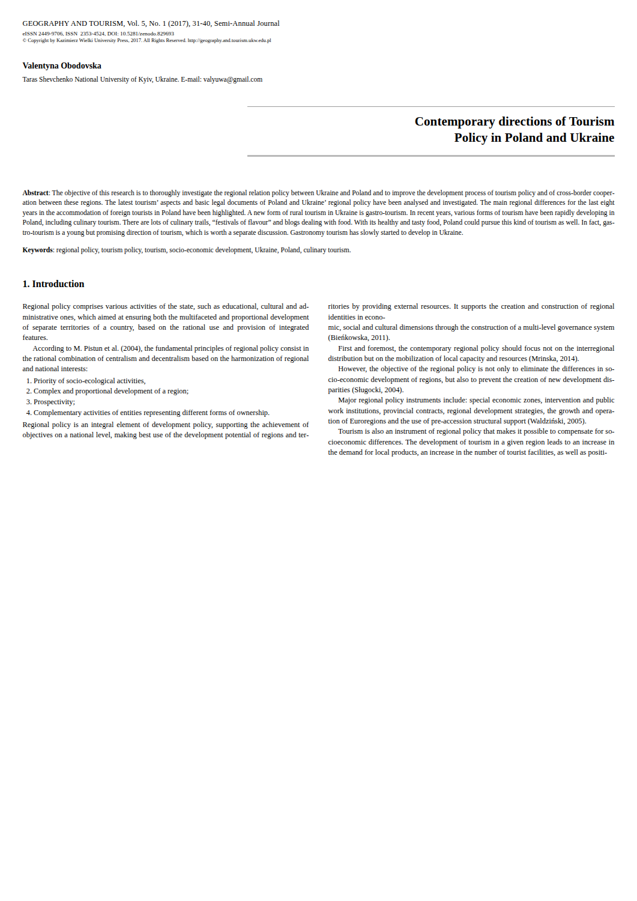GEOGRAPHY AND TOURISM, Vol. 5, No. 1 (2017), 31-40, Semi-Annual Journal
eISSN 2449-9706, ISSN 2353-4524, DOI: 10.5281/zenodo.829693
© Copyright by Kazimierz Wielki University Press, 2017. All Rights Reserved. http://geography.and.tourism.ukw.edu.pl
Valentyna Obodovska
Taras Shevchenko National University of Kyiv, Ukraine. E-mail: valyuwa@gmail.com
Contemporary directions of Tourism
Policy in Poland and Ukraine
Abstract: The objective of this research is to thoroughly investigate the regional relation policy between Ukraine and Poland and to improve the development process of tourism policy and of cross-border cooperation between these regions. The latest tourism’ aspects and basic legal documents of Poland and Ukraine’ regional policy have been analysed and investigated. The main regional differences for the last eight years in the accommodation of foreign tourists in Poland have been highlighted. A new form of rural tourism in Ukraine is gastro-tourism. In recent years, various forms of tourism have been rapidly developing in Poland, including culinary tourism. There are lots of culinary trails, “festivals of flavour” and blogs dealing with food. With its healthy and tasty food, Poland could pursue this kind of tourism as well. In fact, gastro-tourism is a young but promising direction of tourism, which is worth a separate discussion. Gastronomy tourism has slowly started to develop in Ukraine.
Keywords: regional policy, tourism policy, tourism, socio-economic development, Ukraine, Poland, culinary tourism.
1. Introduction
Regional policy comprises various activities of the state, such as educational, cultural and administrative ones, which aimed at ensuring both the multifaceted and proportional development of separate territories of a country, based on the rational use and provision of integrated features.
According to M. Pistun et al. (2004), the fundamental principles of regional policy consist in the rational combination of centralism and decentralism based on the harmonization of regional and national interests:
Priority of socio-ecological activities,
Complex and proportional development of a region;
Prospectivity;
Complementary activities of entities representing different forms of ownership.
Regional policy is an integral element of development policy, supporting the achievement of objectives on a national level, making best use of the development potential of regions and territories by providing external resources. It supports the creation and construction of regional identities in econo-
mic, social and cultural dimensions through the construction of a multi-level governance system (Bieńkowska, 2011).
First and foremost, the contemporary regional policy should focus not on the interregional distribution but on the mobilization of local capacity and resources (Mrinska, 2014).
However, the objective of the regional policy is not only to eliminate the differences in socio-economic development of regions, but also to prevent the creation of new development disparities (Sługocki, 2004).
Major regional policy instruments include: special economic zones, intervention and public work institutions, provincial contracts, regional development strategies, the growth and operation of Euroregions and the use of pre-accession structural support (Waldziński, 2005).
Tourism is also an instrument of regional policy that makes it possible to compensate for socioeconomic differences. The development of tourism in a given region leads to an increase in the demand for local products, an increase in the number of tourist facilities, as well as positi-